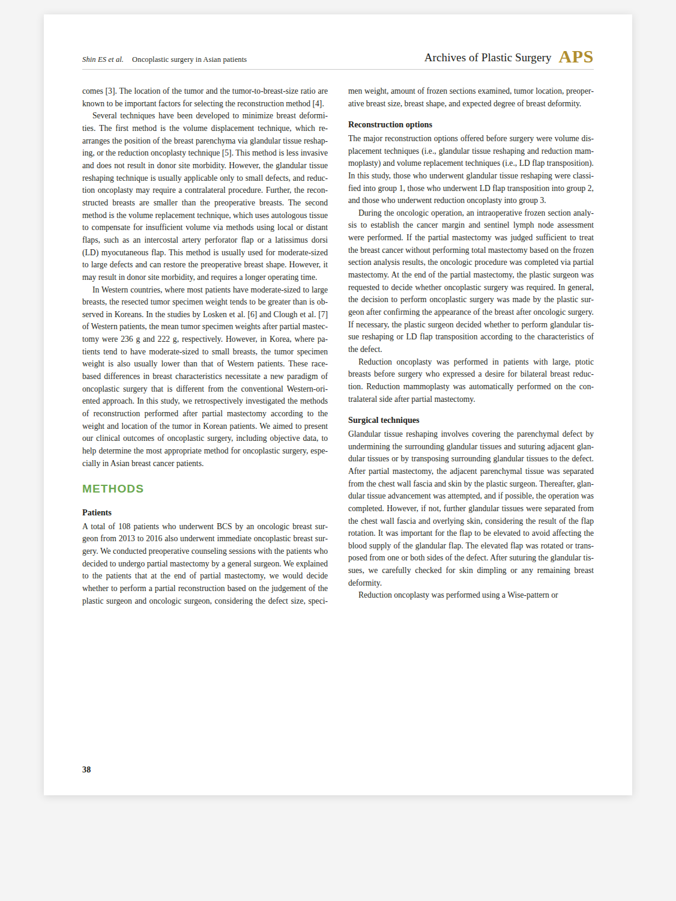Shin ES et al. Oncoplastic surgery in Asian patients
Archives of Plastic Surgery APS
comes [3]. The location of the tumor and the tumor-to-breast-size ratio are known to be important factors for selecting the reconstruction method [4].
Several techniques have been developed to minimize breast deformities. The first method is the volume displacement technique, which rearranges the position of the breast parenchyma via glandular tissue reshaping, or the reduction oncoplasty technique [5]. This method is less invasive and does not result in donor site morbidity. However, the glandular tissue reshaping technique is usually applicable only to small defects, and reduction oncoplasty may require a contralateral procedure. Further, the reconstructed breasts are smaller than the preoperative breasts. The second method is the volume replacement technique, which uses autologous tissue to compensate for insufficient volume via methods using local or distant flaps, such as an intercostal artery perforator flap or a latissimus dorsi (LD) myocutaneous flap. This method is usually used for moderate-sized to large defects and can restore the preoperative breast shape. However, it may result in donor site morbidity, and requires a longer operating time.
In Western countries, where most patients have moderate-sized to large breasts, the resected tumor specimen weight tends to be greater than is observed in Koreans. In the studies by Losken et al. [6] and Clough et al. [7] of Western patients, the mean tumor specimen weights after partial mastectomy were 236 g and 222 g, respectively. However, in Korea, where patients tend to have moderate-sized to small breasts, the tumor specimen weight is also usually lower than that of Western patients. These race-based differences in breast characteristics necessitate a new paradigm of oncoplastic surgery that is different from the conventional Western-oriented approach. In this study, we retrospectively investigated the methods of reconstruction performed after partial mastectomy according to the weight and location of the tumor in Korean patients. We aimed to present our clinical outcomes of oncoplastic surgery, including objective data, to help determine the most appropriate method for oncoplastic surgery, especially in Asian breast cancer patients.
METHODS
Patients
A total of 108 patients who underwent BCS by an oncologic breast surgeon from 2013 to 2016 also underwent immediate oncoplastic breast surgery. We conducted preoperative counseling sessions with the patients who decided to undergo partial mastectomy by a general surgeon. We explained to the patients that at the end of partial mastectomy, we would decide whether to perform a partial reconstruction based on the judgement of the plastic surgeon and oncologic surgeon, considering the defect size, specimen weight, amount of frozen sections examined, tumor location, preoperative breast size, breast shape, and expected degree of breast deformity.
Reconstruction options
The major reconstruction options offered before surgery were volume displacement techniques (i.e., glandular tissue reshaping and reduction mammoplasty) and volume replacement techniques (i.e., LD flap transposition). In this study, those who underwent glandular tissue reshaping were classified into group 1, those who underwent LD flap transposition into group 2, and those who underwent reduction oncoplasty into group 3.
During the oncologic operation, an intraoperative frozen section analysis to establish the cancer margin and sentinel lymph node assessment were performed. If the partial mastectomy was judged sufficient to treat the breast cancer without performing total mastectomy based on the frozen section analysis results, the oncologic procedure was completed via partial mastectomy. At the end of the partial mastectomy, the plastic surgeon was requested to decide whether oncoplastic surgery was required. In general, the decision to perform oncoplastic surgery was made by the plastic surgeon after confirming the appearance of the breast after oncologic surgery. If necessary, the plastic surgeon decided whether to perform glandular tissue reshaping or LD flap transposition according to the characteristics of the defect.
Reduction oncoplasty was performed in patients with large, ptotic breasts before surgery who expressed a desire for bilateral breast reduction. Reduction mammoplasty was automatically performed on the contralateral side after partial mastectomy.
Surgical techniques
Glandular tissue reshaping involves covering the parenchymal defect by undermining the surrounding glandular tissues and suturing adjacent glandular tissues or by transposing surrounding glandular tissues to the defect. After partial mastectomy, the adjacent parenchymal tissue was separated from the chest wall fascia and skin by the plastic surgeon. Thereafter, glandular tissue advancement was attempted, and if possible, the operation was completed. However, if not, further glandular tissues were separated from the chest wall fascia and overlying skin, considering the result of the flap rotation. It was important for the flap to be elevated to avoid affecting the blood supply of the glandular flap. The elevated flap was rotated or transposed from one or both sides of the defect. After suturing the glandular tissues, we carefully checked for skin dimpling or any remaining breast deformity.
Reduction oncoplasty was performed using a Wise-pattern or
38